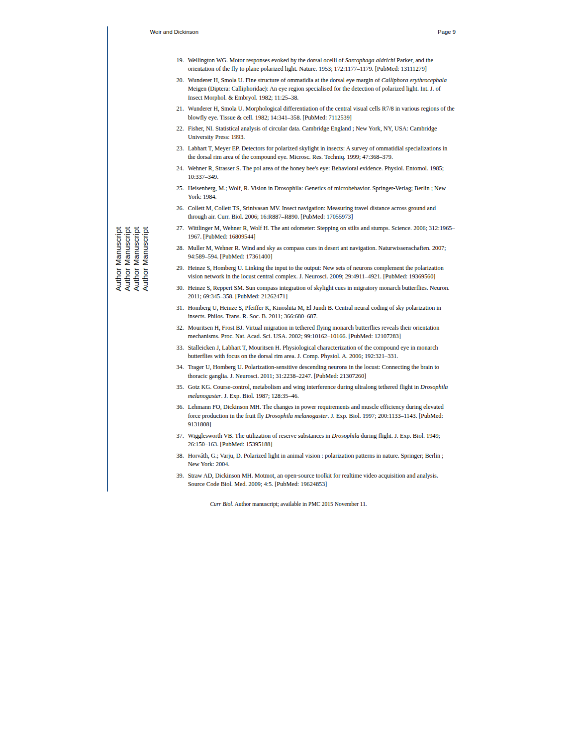Author Manuscript Author Manuscript Author Manuscript Author Manuscript
Weir and Dickinson
Page 9
19. Wellington WG. Motor responses evoked by the dorsal ocelli of Sarcophaga aldrichi Parker, and the orientation of the fly to plane polarized light. Nature. 1953; 172:1177–1179. [PubMed: 13111279]
20. Wunderer H, Smola U. Fine structure of ommatidia at the dorsal eye margin of Calliphora erythrocephala Meigen (Diptera: Calliphoridae): An eye region specialised for the detection of polarized light. Int. J. of Insect Morphol. & Embryol. 1982; 11:25–38.
21. Wunderer H, Smola U. Morphological differentiation of the central visual cells R7/8 in various regions of the blowfly eye. Tissue & cell. 1982; 14:341–358. [PubMed: 7112539]
22. Fisher, NI. Statistical analysis of circular data. Cambridge England ; New York, NY, USA: Cambridge University Press: 1993.
23. Labhart T, Meyer EP. Detectors for polarized skylight in insects: A survey of ommatidial specializations in the dorsal rim area of the compound eye. Microsc. Res. Techniq. 1999; 47:368–379.
24. Wehner R, Strasser S. The pol area of the honey bee's eye: Behavioral evidence. Physiol. Entomol. 1985; 10:337–349.
25. Heisenberg, M.; Wolf, R. Vision in Drosophila: Genetics of microbehavior. Springer-Verlag; Berlin ; New York: 1984.
26. Collett M, Collett TS, Srinivasan MV. Insect navigation: Measuring travel distance across ground and through air. Curr. Biol. 2006; 16:R887–R890. [PubMed: 17055973]
27. Wittlinger M, Wehner R, Wolf H. The ant odometer: Stepping on stilts and stumps. Science. 2006; 312:1965–1967. [PubMed: 16809544]
28. Muller M, Wehner R. Wind and sky as compass cues in desert ant navigation. Naturwissenschaften. 2007; 94:589–594. [PubMed: 17361400]
29. Heinze S, Homberg U. Linking the input to the output: New sets of neurons complement the polarization vision network in the locust central complex. J. Neurosci. 2009; 29:4911–4921. [PubMed: 19369560]
30. Heinze S, Reppert SM. Sun compass integration of skylight cues in migratory monarch butterflies. Neuron. 2011; 69:345–358. [PubMed: 21262471]
31. Homberg U, Heinze S, Pfeiffer K, Kinoshita M, El Jundi B. Central neural coding of sky polarization in insects. Philos. Trans. R. Soc. B. 2011; 366:680–687.
32. Mouritsen H, Frost BJ. Virtual migration in tethered flying monarch butterflies reveals their orientation mechanisms. Proc. Nat. Acad. Sci. USA. 2002; 99:10162–10166. [PubMed: 12107283]
33. Stalleicken J, Labhart T, Mouritsen H. Physiological characterization of the compound eye in monarch butterflies with focus on the dorsal rim area. J. Comp. Physiol. A. 2006; 192:321–331.
34. Trager U, Homberg U. Polarization-sensitive descending neurons in the locust: Connecting the brain to thoracic ganglia. J. Neurosci. 2011; 31:2238–2247. [PubMed: 21307260]
35. Gotz KG. Course-control, metabolism and wing interference during ultralong tethered flight in Drosophila melanogaster. J. Exp. Biol. 1987; 128:35–46.
36. Lehmann FO, Dickinson MH. The changes in power requirements and muscle efficiency during elevated force production in the fruit fly Drosophila melanogaster. J. Exp. Biol. 1997; 200:1133–1143. [PubMed: 9131808]
37. Wigglesworth VB. The utilization of reserve substances in Drosophila during flight. J. Exp. Biol. 1949; 26:150–163. [PubMed: 15395188]
38. Horváth, G.; Varju, D. Polarized light in animal vision : polarization patterns in nature. Springer; Berlin ; New York: 2004.
39. Straw AD, Dickinson MH. Motmot, an open-source toolkit for realtime video acquisition and analysis. Source Code Biol. Med. 2009; 4:5. [PubMed: 19624853]
Curr Biol. Author manuscript; available in PMC 2015 November 11.